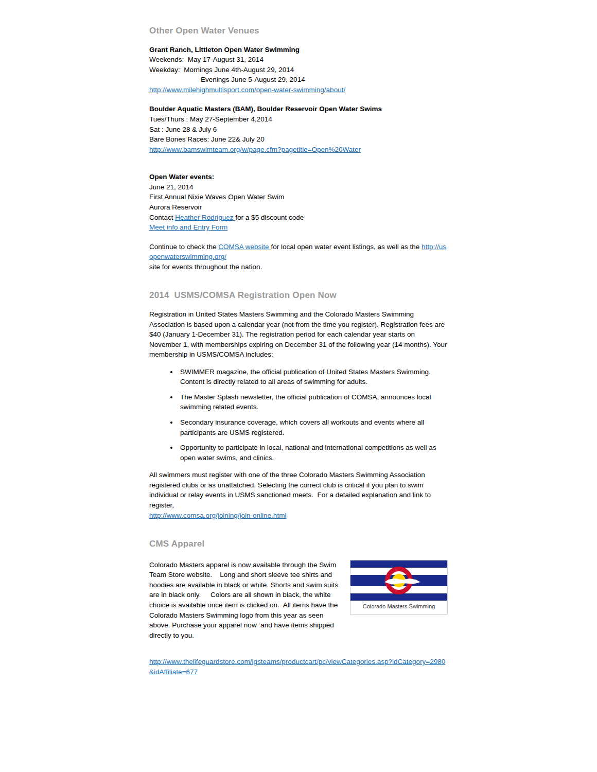Other Open Water Venues
Grant Ranch, Littleton Open Water Swimming
Weekends: May 17-August 31, 2014
Weekday: Mornings June 4th-August 29, 2014
Evenings June 5-August 29, 2014
http://www.milehighmultisport.com/open-water-swimming/about/
Boulder Aquatic Masters (BAM), Boulder Reservoir Open Water Swims
Tues/Thurs : May 27-September 4,2014
Sat : June 28 & July 6
Bare Bones Races: June 22& July 20
http://www.bamswimteam.org/w/page.cfm?pagetitle=Open%20Water
Open Water events:
June 21, 2014
First Annual Nixie Waves Open Water Swim
Aurora Reservoir
Contact Heather Rodriguez for a $5 discount code
Meet info and Entry Form
Continue to check the COMSA website for local open water event listings, as well as the http://usopenwaterswimming.org/
site for events throughout the nation.
2014 USMS/COMSA Registration Open Now
Registration in United States Masters Swimming and the Colorado Masters Swimming Association is based upon a calendar year (not from the time you register). Registration fees are $40 (January 1-December 31). The registration period for each calendar year starts on November 1, with memberships expiring on December 31 of the following year (14 months). Your membership in USMS/COMSA includes:
SWIMMER magazine, the official publication of United States Masters Swimming. Content is directly related to all areas of swimming for adults.
The Master Splash newsletter, the official publication of COMSA, announces local swimming related events.
Secondary insurance coverage, which covers all workouts and events where all participants are USMS registered.
Opportunity to participate in local, national and international competitions as well as open water swims, and clinics.
All swimmers must register with one of the three Colorado Masters Swimming Association registered clubs or as unattatched. Selecting the correct club is critical if you plan to swim individual or relay events in USMS sanctioned meets. For a detailed explanation and link to register,
http://www.comsa.org/joining/join-online.html
CMS Apparel
Colorado Masters Swimming
Colorado Masters apparel is now available through the Swim Team Store website. Long and short sleeve tee shirts and hoodies are available in black or white. Shorts and swim suits are in black only. Colors are all shown in black, the white choice is available once item is clicked on. All items have the Colorado Masters Swimming logo from this year as seen above. Purchase your apparel now and have items shipped directly to you.
http://www.thelifeguardstore.com/lgsteams/productcart/pc/viewCategories.asp?idCategory=2980&idAffiliate=677